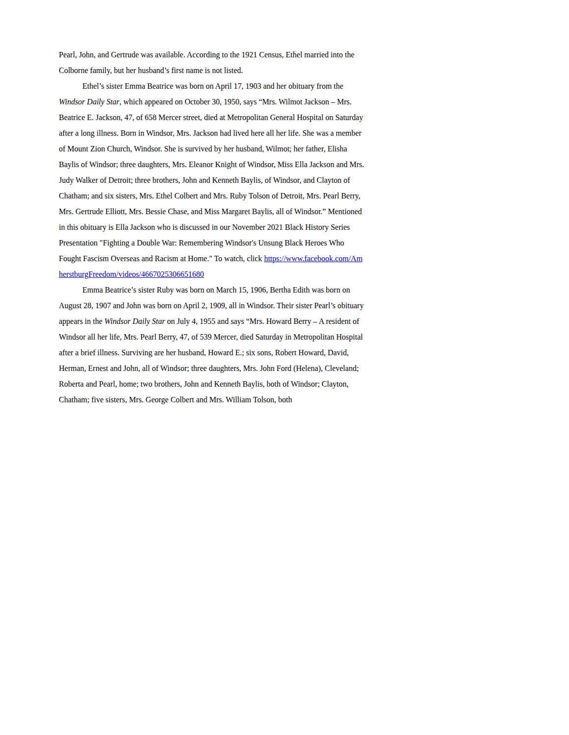Pearl, John, and Gertrude was available. According to the 1921 Census, Ethel married into the Colborne family, but her husband’s first name is not listed.
Ethel’s sister Emma Beatrice was born on April 17, 1903 and her obituary from the Windsor Daily Star, which appeared on October 30, 1950, says “Mrs. Wilmot Jackson – Mrs. Beatrice E. Jackson, 47, of 658 Mercer street, died at Metropolitan General Hospital on Saturday after a long illness. Born in Windsor, Mrs. Jackson had lived here all her life. She was a member of Mount Zion Church, Windsor. She is survived by her husband, Wilmot; her father, Elisha Baylis of Windsor; three daughters, Mrs. Eleanor Knight of Windsor, Miss Ella Jackson and Mrs. Judy Walker of Detroit; three brothers, John and Kenneth Baylis, of Windsor, and Clayton of Chatham; and six sisters, Mrs. Ethel Colbert and Mrs. Ruby Tolson of Detroit, Mrs. Pearl Berry, Mrs. Gertrude Elliott, Mrs. Bessie Chase, and Miss Margaret Baylis, all of Windsor.” Mentioned in this obituary is Ella Jackson who is discussed in our November 2021 Black History Series Presentation "Fighting a Double War: Remembering Windsor's Unsung Black Heroes Who Fought Fascism Overseas and Racism at Home." To watch, click https://www.facebook.com/AmherstburgFreedom/videos/4667025306651680
Emma Beatrice’s sister Ruby was born on March 15, 1906, Bertha Edith was born on August 28, 1907 and John was born on April 2, 1909, all in Windsor. Their sister Pearl’s obituary appears in the Windsor Daily Star on July 4, 1955 and says “Mrs. Howard Berry – A resident of Windsor all her life, Mrs. Pearl Berry, 47, of 539 Mercer, died Saturday in Metropolitan Hospital after a brief illness. Surviving are her husband, Howard E.; six sons, Robert Howard, David, Herman, Ernest and John, all of Windsor; three daughters, Mrs. John Ford (Helena), Cleveland; Roberta and Pearl, home; two brothers, John and Kenneth Baylis, both of Windsor; Clayton, Chatham; five sisters, Mrs. George Colbert and Mrs. William Tolson, both